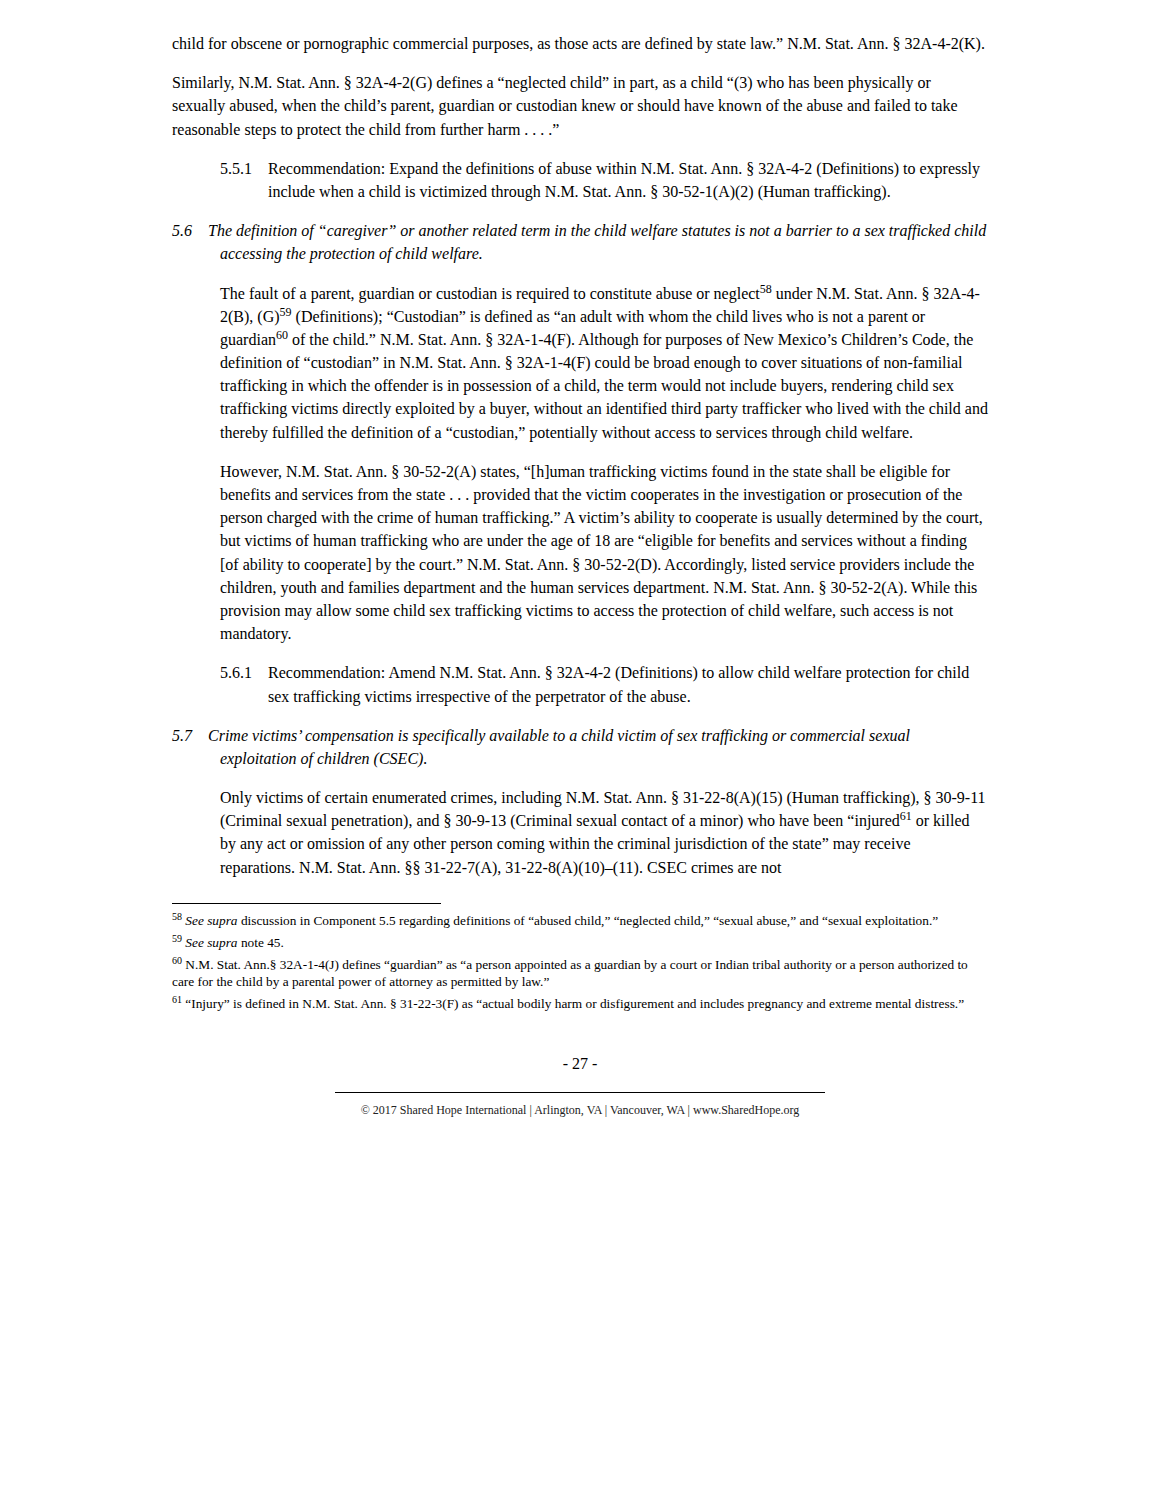child for obscene or pornographic commercial purposes, as those acts are defined by state law.” N.M. Stat. Ann. § 32A-4-2(K).
Similarly, N.M. Stat. Ann. § 32A-4-2(G) defines a “neglected child” in part, as a child “(3) who has been physically or sexually abused, when the child’s parent, guardian or custodian knew or should have known of the abuse and failed to take reasonable steps to protect the child from further harm . . . .”
5.5.1 Recommendation: Expand the definitions of abuse within N.M. Stat. Ann. § 32A-4-2 (Definitions) to expressly include when a child is victimized through N.M. Stat. Ann. § 30-52-1(A)(2) (Human trafficking).
5.6 The definition of “caregiver” or another related term in the child welfare statutes is not a barrier to a sex trafficked child accessing the protection of child welfare.
The fault of a parent, guardian or custodian is required to constitute abuse or neglect58 under N.M. Stat. Ann. § 32A-4-2(B), (G)59 (Definitions); “Custodian” is defined as “an adult with whom the child lives who is not a parent or guardian60 of the child.” N.M. Stat. Ann. § 32A-1-4(F). Although for purposes of New Mexico’s Children’s Code, the definition of “custodian” in N.M. Stat. Ann. § 32A-1-4(F) could be broad enough to cover situations of non-familial trafficking in which the offender is in possession of a child, the term would not include buyers, rendering child sex trafficking victims directly exploited by a buyer, without an identified third party trafficker who lived with the child and thereby fulfilled the definition of a “custodian,” potentially without access to services through child welfare.
However, N.M. Stat. Ann. § 30-52-2(A) states, “[h]uman trafficking victims found in the state shall be eligible for benefits and services from the state . . . provided that the victim cooperates in the investigation or prosecution of the person charged with the crime of human trafficking.” A victim’s ability to cooperate is usually determined by the court, but victims of human trafficking who are under the age of 18 are “eligible for benefits and services without a finding [of ability to cooperate] by the court.” N.M. Stat. Ann. § 30-52-2(D). Accordingly, listed service providers include the children, youth and families department and the human services department. N.M. Stat. Ann. § 30-52-2(A). While this provision may allow some child sex trafficking victims to access the protection of child welfare, such access is not mandatory.
5.6.1 Recommendation: Amend N.M. Stat. Ann. § 32A-4-2 (Definitions) to allow child welfare protection for child sex trafficking victims irrespective of the perpetrator of the abuse.
5.7 Crime victims’ compensation is specifically available to a child victim of sex trafficking or commercial sexual exploitation of children (CSEC).
Only victims of certain enumerated crimes, including N.M. Stat. Ann. § 31-22-8(A)(15) (Human trafficking), § 30-9-11 (Criminal sexual penetration), and § 30-9-13 (Criminal sexual contact of a minor) who have been “injured61 or killed by any act or omission of any other person coming within the criminal jurisdiction of the state” may receive reparations. N.M. Stat. Ann. §§ 31-22-7(A), 31-22-8(A)(10)–(11). CSEC crimes are not
58 See supra discussion in Component 5.5 regarding definitions of “abused child,” “neglected child,” “sexual abuse,” and “sexual exploitation.”
59 See supra note 45.
60 N.M. Stat. Ann.§ 32A-1-4(J) defines “guardian” as “a person appointed as a guardian by a court or Indian tribal authority or a person authorized to care for the child by a parental power of attorney as permitted by law.”
61 “Injury” is defined in N.M. Stat. Ann. § 31-22-3(F) as “actual bodily harm or disfigurement and includes pregnancy and extreme mental distress.”
- 27 -
© 2017 Shared Hope International | Arlington, VA | Vancouver, WA | www.SharedHope.org